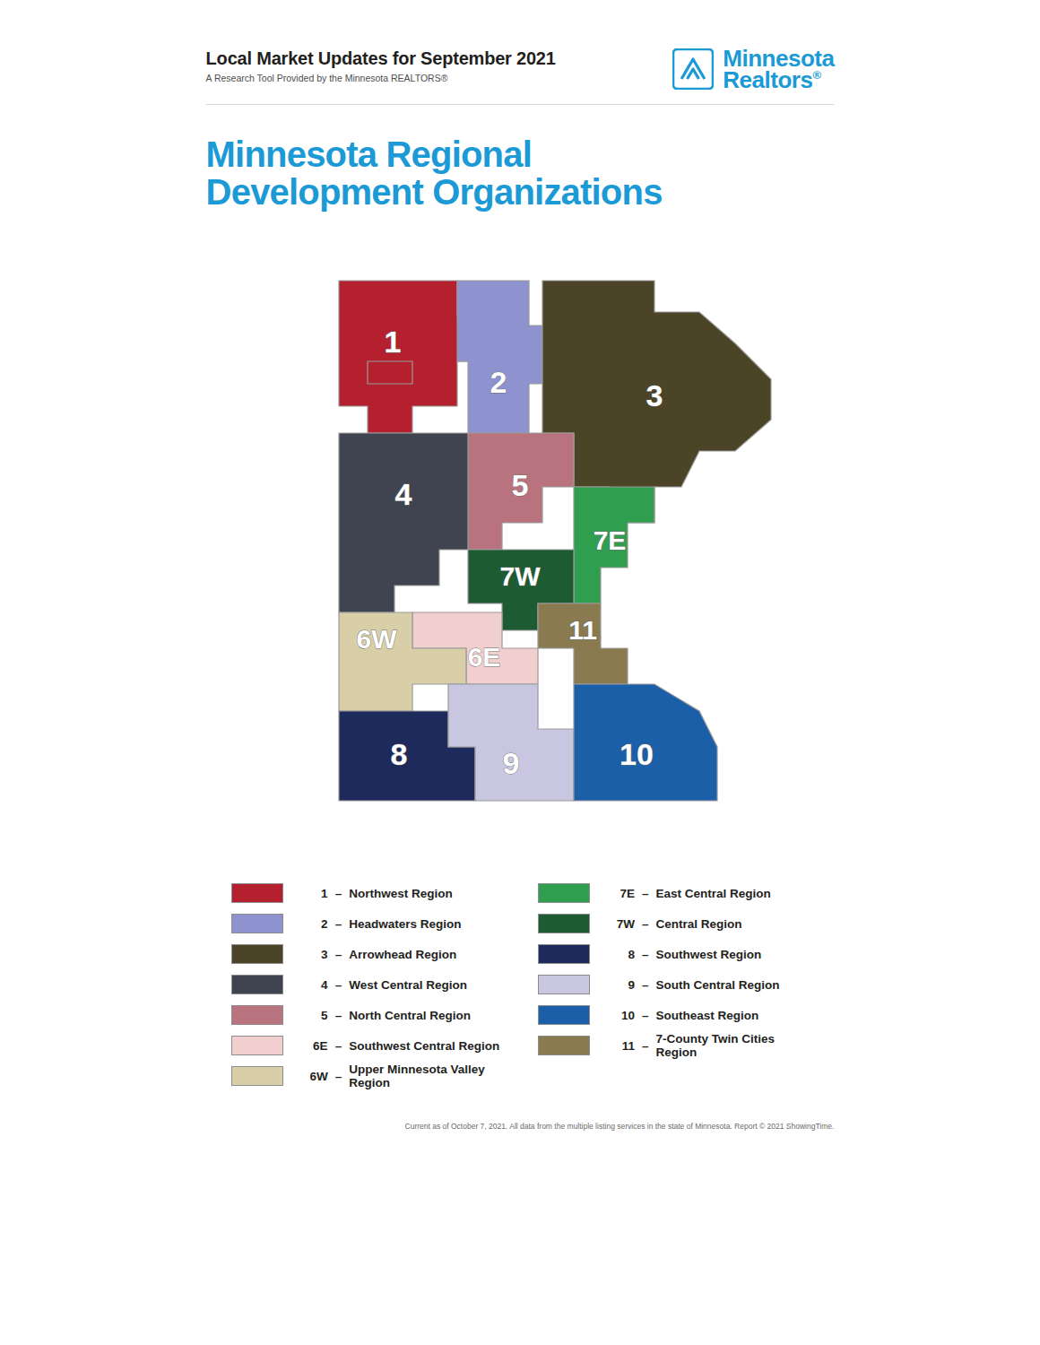Local Market Updates for September 2021
A Research Tool Provided by the Minnesota REALTORS®
Minnesota Realtors®
Minnesota Regional Development Organizations
1 2 3 4 5 7E 7W 6W 6E 11 8 9 10
1–Northwest Region
2–Headwaters Region
3–Arrowhead Region
4–West Central Region
5–North Central Region
6E–Southwest Central Region
6W–Upper Minnesota Valley Region
7E–East Central Region
7W–Central Region
8–Southwest Region
9–South Central Region
10–Southeast Region
11–7-County Twin Cities Region
Current as of October 7, 2021. All data from the multiple listing services in the state of Minnesota. Report © 2021 ShowingTime.